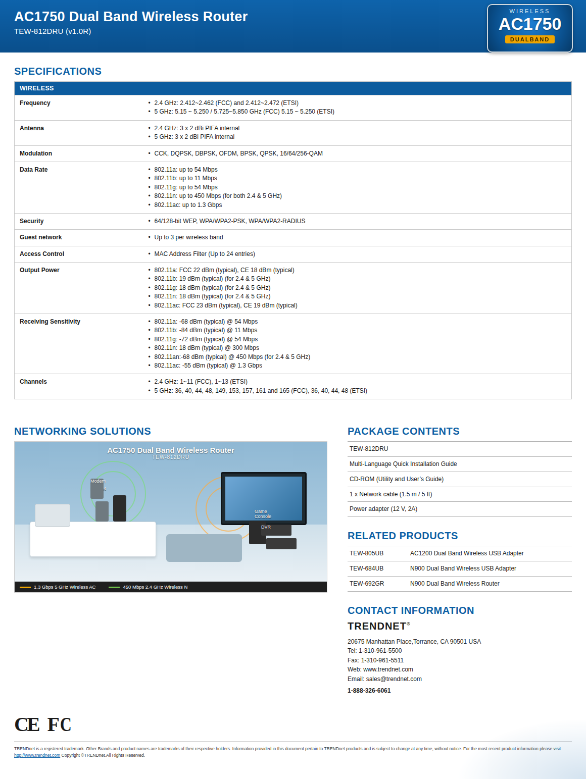AC1750 Dual Band Wireless Router
TEW-812DRU (v1.0R)
WIRELESS
AC1750
DUALBAND
SPECIFICATIONS
| WIRELESS |
| --- |
| Frequency | 2.4 GHz: 2.412~2.462 (FCC) and 2.412~2.472 (ETSI) 5 GHz: 5.15 ~ 5.250 / 5.725~5.850 GHz (FCC) 5.15 ~ 5.250 (ETSI) |
| Antenna | 2.4 GHz: 3 x 2 dBi PIFA internal 5 GHz: 3 x 2 dBi PIFA internal |
| Modulation | CCK, DQPSK, DBPSK, OFDM, BPSK, QPSK, 16/64/256-QAM |
| Data Rate | 802.11a: up to 54 Mbps 802.11b: up to 11 Mbps 802.11g: up to 54 Mbps 802.11n: up to 450 Mbps (for both 2.4 & 5 GHz) 802.11ac: up to 1.3 Gbps |
| Security | 64/128-bit WEP, WPA/WPA2-PSK, WPA/WPA2-RADIUS |
| Guest network | Up to 3 per wireless band |
| Access Control | MAC Address Filter (Up to 24 entries) |
| Output Power | 802.11a: FCC 22 dBm (typical), CE 18 dBm (typical) 802.11b: 19 dBm (typical) (for 2.4 & 5 GHz) 802.11g: 18 dBm (typical) (for 2.4 & 5 GHz) 802.11n: 18 dBm (typical) (for 2.4 & 5 GHz) 802.11ac: FCC 23 dBm (typical), CE 19 dBm (typical) |
| Receiving Sensitivity | 802.11a: -68 dBm (typical) @ 54 Mbps 802.11b: -84 dBm (typical) @ 11 Mbps 802.11g: -72 dBm (typical) @ 54 Mbps 802.11n: 18 dBm (typical) @ 300 Mbps 802.11an:-68 dBm (typical) @ 450 Mbps (for 2.4 & 5 GHz) 802.11ac: -55 dBm (typical) @ 1.3 Gbps |
| Channels | 2.4 GHz: 1~11 (FCC), 1~13 (ETSI) 5 GHz: 36, 40, 44, 48, 149, 153, 157, 161 and 165 (FCC), 36, 40, 44, 48 (ETSI) |
NETWORKING SOLUTIONS
AC1750 Dual Band Wireless RouterTEW-812DRU
Internet Modem Game
Console DVR
1.3 Gbps 5 GHz Wireless AC 450 Mbps 2.4 GHz Wireless N
PACKAGE CONTENTS
| TEW-812DRU |
| Multi-Language Quick Installation Guide |
| CD-ROM (Utility and User’s Guide) |
| 1 x Network cable (1.5 m / 5 ft) |
| Power adapter (12 V, 2A) |
RELATED PRODUCTS
| TEW-805UB | AC1200 Dual Band Wireless USB Adapter |
| TEW-684UB | N900 Dual Band Wireless USB Adapter |
| TEW-692GR | N900 Dual Band Wireless Router |
CONTACT INFORMATION
TREND NET®
20675 Manhattan Place,Torrance, CA 90501 USA
Tel: 1-310-961-5500
Fax: 1-310-961-5511
Web: www.trendnet.com
Email: sales@trendnet.com
1-888-326-6061
CE FC
TRENDnet is a registered trademark. Other Brands and product names are trademarks of their respective holders. Information provided in this document pertain to TRENDnet products and is subject to change at any time, without notice. For the most recent product information please visit http://www.trendnet.com Copyright ©TRENDnet.All Rights Reserved.